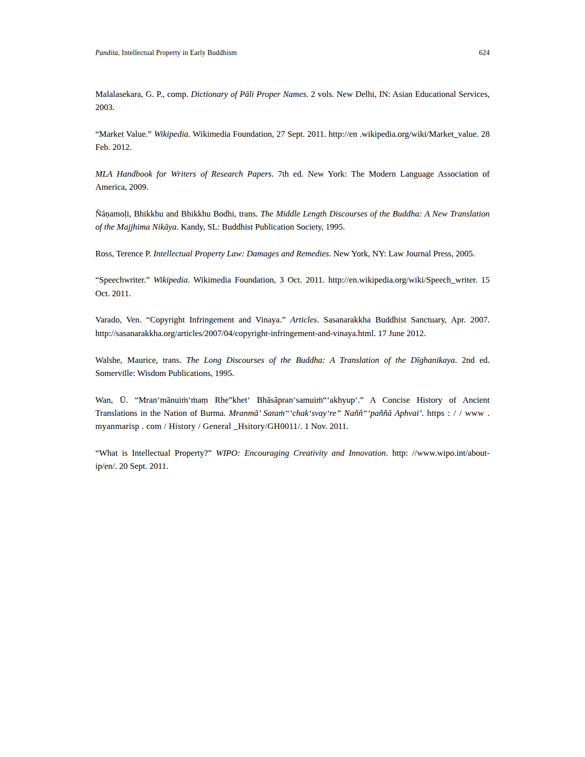Pandita, Intellectual Property in Early Buddhism 624
Malalasekara, G. P., comp. Dictionary of Pāli Proper Names. 2 vols. New Delhi, IN: Asian Educational Services, 2003.
“Market Value.” Wikipedia. Wikimedia Foundation, 27 Sept. 2011. http://en .wikipedia.org/wiki/Market_value. 28 Feb. 2012.
MLA Handbook for Writers of Research Papers. 7th ed. New York: The Modern Language Association of America, 2009.
Ñāṇamoḷi, Bhikkhu and Bhikkhu Bodhi, trans. The Middle Length Discourses of the Buddha: A New Translation of the Majjhima Nikāya. Kandy, SL: Buddhist Publication Society, 1995.
Ross, Terence P. Intellectual Property Law: Damages and Remedies. New York, NY: Law Journal Press, 2005.
“Speechwriter.” Wikipedia. Wikimedia Foundation, 3 Oct. 2011. http://en.wikipedia.org/wiki/Speech_writer. 15 Oct. 2011.
Varado, Ven. “Copyright Infringement and Vinaya.” Articles. Sasanarakkha Buddhist Sanctuary, Apr. 2007. http://sasanarakkha.org/articles/2007/04/copyright-infringement-and-vinaya.html. 17 June 2012.
Walshe, Maurice, trans. The Long Discourses of the Buddha: A Translation of the Dīghanikaya. 2nd ed. Somerville: Wisdom Publications, 1995.
Wan, Ū. “Mran‘mānuiṁ‘ṁaṃ Rhe”khet‘ Bhāsāpran‘samuiṁ“‘akhyup‘.” A Concise History of Ancient Translations in the Nation of Burma. Mranmā’ Sataṁ“‘chak‘svay‘re” Naññ“‘paññā Aphvai’. https : / / www . myanmarisp . com / History / General _Hsitory/GH0011/. 1 Nov. 2011.
“What is Intellectual Property?” WIPO: Encouraging Creativity and Innovation. http: //www.wipo.int/about-ip/en/. 20 Sept. 2011.